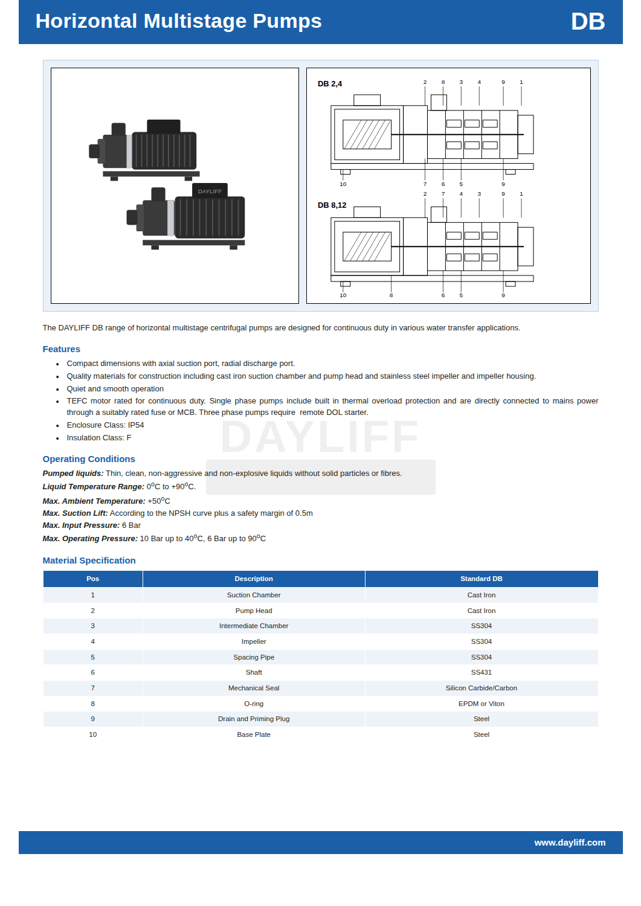Horizontal Multistage Pumps
DB
DAYLIFF
DAYLIFF
DB 2,4 2 8 3 4 9 1 10 7 6 5 9 DB 8,12 2 7 4 3 9 1 10 8 6 5 9
The DAYLIFF DB range of horizontal multistage centrifugal pumps are designed for continuous duty in various water transfer applications.
Features
Compact dimensions with axial suction port, radial discharge port.
Quality materials for construction including cast iron suction chamber and pump head and stainless steel impeller and impeller housing.
Quiet and smooth operation
TEFC motor rated for continuous duty. Single phase pumps include built in thermal overload protection and are directly connected to mains power through a suitably rated fuse or MCB. Three phase pumps require remote DOL starter.
Enclosure Class: IP54
Insulation Class: F
Operating Conditions
Pumped liquids: Thin, clean, non-aggressive and non-explosive liquids without solid particles or fibres.
Liquid Temperature Range: 0oC to +90oC.
Max. Ambient Temperature: +50oC
Max. Suction Lift: According to the NPSH curve plus a safety margin of 0.5m
Max. Input Pressure: 6 Bar
Max. Operating Pressure: 10 Bar up to 40oC, 6 Bar up to 90oC
Material Specification
| Pos | Description | Standard DB |
| --- | --- | --- |
| 1 | Suction Chamber | Cast Iron |
| 2 | Pump Head | Cast Iron |
| 3 | Intermediate Chamber | SS304 |
| 4 | Impeller | SS304 |
| 5 | Spacing Pipe | SS304 |
| 6 | Shaft | SS431 |
| 7 | Mechanical Seal | Silicon Carbide/Carbon |
| 8 | O-ring | EPDM or Viton |
| 9 | Drain and Priming Plug | Steel |
| 10 | Base Plate | Steel |
www.dayliff.com